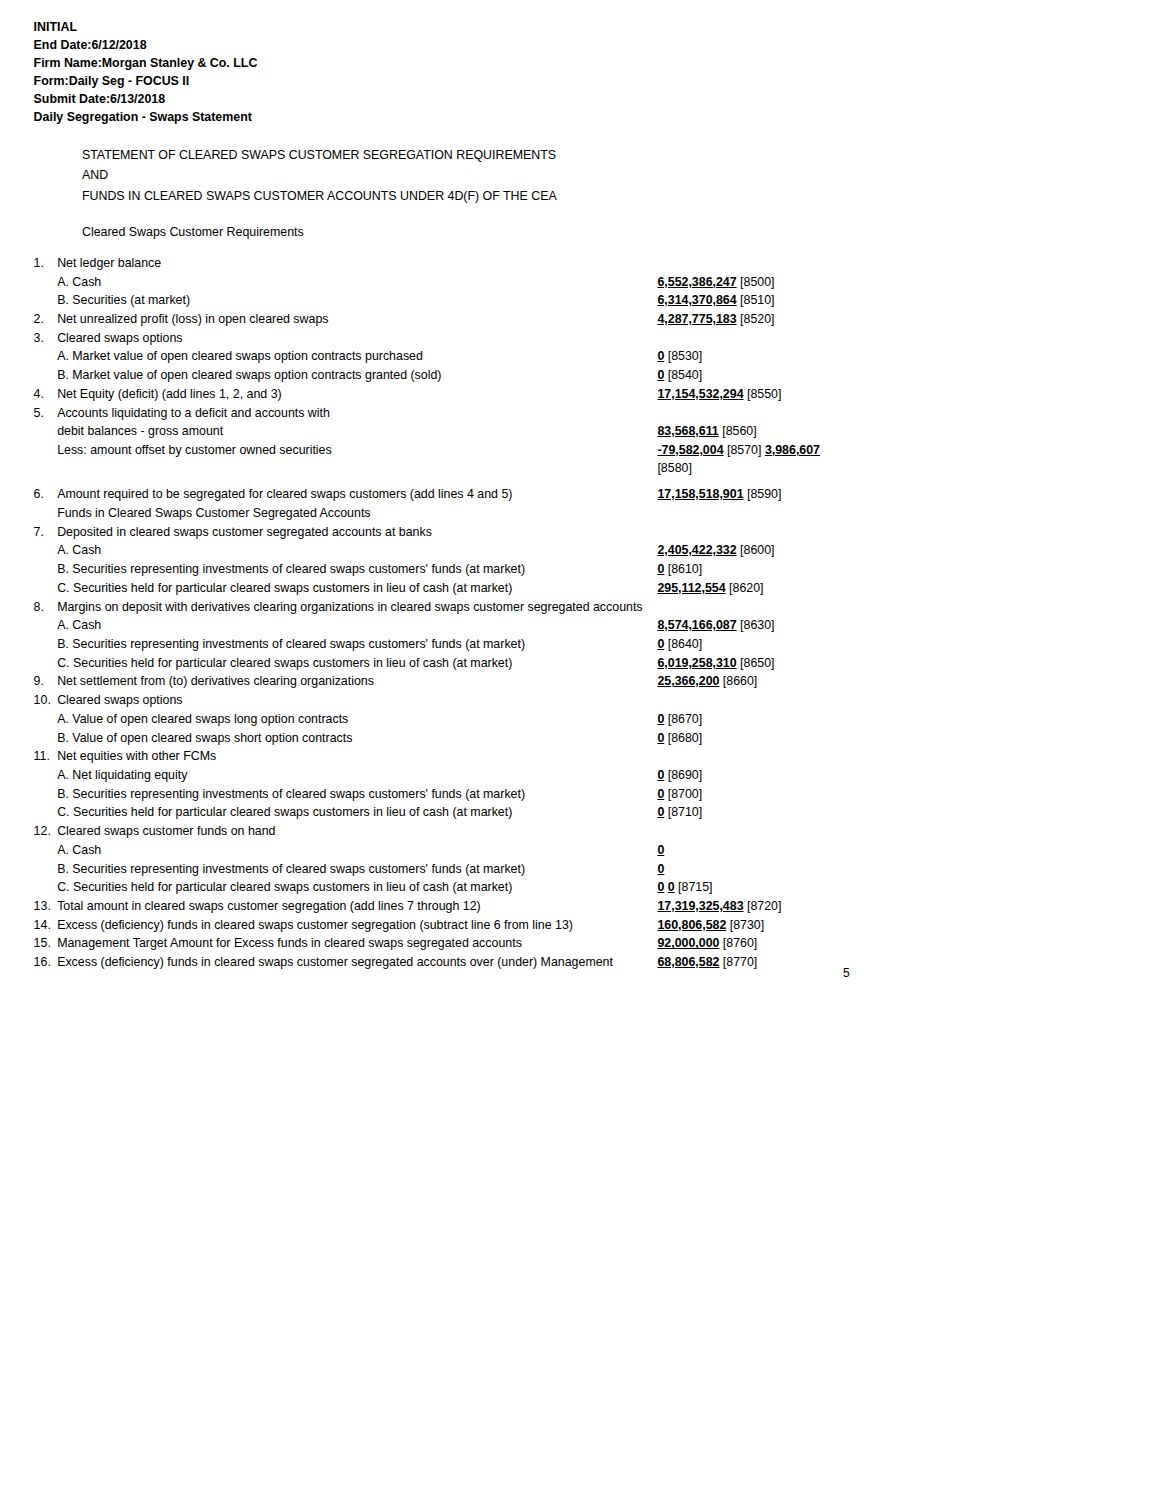INITIAL
End Date:6/12/2018
Firm Name:Morgan Stanley & Co. LLC
Form:Daily Seg - FOCUS II
Submit Date:6/13/2018
Daily Segregation - Swaps Statement
STATEMENT OF CLEARED SWAPS CUSTOMER SEGREGATION REQUIREMENTS
AND
FUNDS IN CLEARED SWAPS CUSTOMER ACCOUNTS UNDER 4D(F) OF THE CEA
Cleared Swaps Customer Requirements
| 1. | Net ledger balance | |
| | A. Cash | 6,552,386,247 [8500] |
| | B. Securities (at market) | 6,314,370,864 [8510] |
| 2. | Net unrealized profit (loss) in open cleared swaps | 4,287,775,183 [8520] |
| 3. | Cleared swaps options | |
| | A. Market value of open cleared swaps option contracts purchased | 0 [8530] |
| | B. Market value of open cleared swaps option contracts granted (sold) | 0 [8540] |
| 4. | Net Equity (deficit) (add lines 1, 2, and 3) | 17,154,532,294 [8550] |
| 5. | Accounts liquidating to a deficit and accounts with | |
| | debit balances - gross amount | 83,568,611 [8560] |
| | Less: amount offset by customer owned securities | -79,582,004 [8570] 3,986,607 [8580] |
| 6. | Amount required to be segregated for cleared swaps customers (add lines 4 and 5) | 17,158,518,901 [8590] |
| | Funds in Cleared Swaps Customer Segregated Accounts | |
| 7. | Deposited in cleared swaps customer segregated accounts at banks | |
| | A. Cash | 2,405,422,332 [8600] |
| | B. Securities representing investments of cleared swaps customers' funds (at market) | 0 [8610] |
| | C. Securities held for particular cleared swaps customers in lieu of cash (at market) | 295,112,554 [8620] |
| 8. | Margins on deposit with derivatives clearing organizations in cleared swaps customer segregated accounts | |
| | A. Cash | 8,574,166,087 [8630] |
| | B. Securities representing investments of cleared swaps customers' funds (at market) | 0 [8640] |
| | C. Securities held for particular cleared swaps customers in lieu of cash (at market) | 6,019,258,310 [8650] |
| 9. | Net settlement from (to) derivatives clearing organizations | 25,366,200 [8660] |
| 10. | Cleared swaps options | |
| | A. Value of open cleared swaps long option contracts | 0 [8670] |
| | B. Value of open cleared swaps short option contracts | 0 [8680] |
| 11. | Net equities with other FCMs | |
| | A. Net liquidating equity | 0 [8690] |
| | B. Securities representing investments of cleared swaps customers' funds (at market) | 0 [8700] |
| | C. Securities held for particular cleared swaps customers in lieu of cash (at market) | 0 [8710] |
| 12. | Cleared swaps customer funds on hand | |
| | A. Cash | 0 |
| | B. Securities representing investments of cleared swaps customers' funds (at market) | 0 |
| | C. Securities held for particular cleared swaps customers in lieu of cash (at market) | 0 0 [8715] |
| 13. | Total amount in cleared swaps customer segregation (add lines 7 through 12) | 17,319,325,483 [8720] |
| 14. | Excess (deficiency) funds in cleared swaps customer segregation (subtract line 6 from line 13) | 160,806,582 [8730] |
| 15. | Management Target Amount for Excess funds in cleared swaps segregated accounts | 92,000,000 [8760] |
| 16. | Excess (deficiency) funds in cleared swaps customer segregated accounts over (under) Management | 68,806,582 [8770] |
5